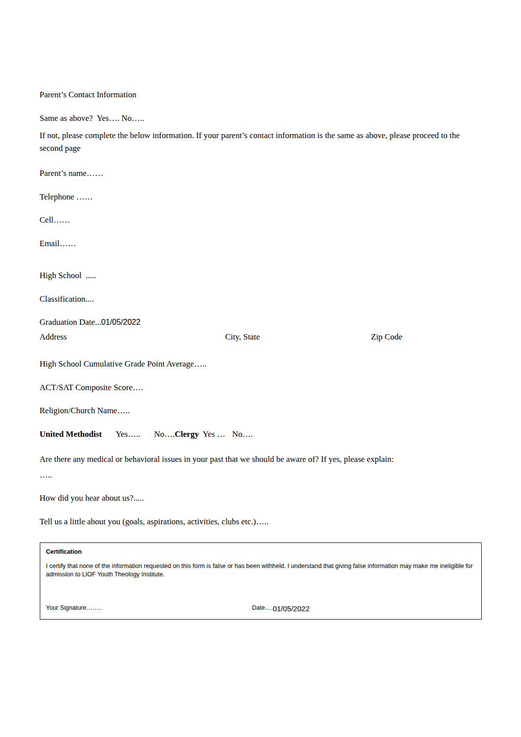Parent’s Contact Information
Same as above? Yes…. No…..
If not, please complete the below information. If your parent’s contact information is the same as above, please proceed to the second page
Parent’s name……
Telephone ……
Cell……
Email……
High School .....
Classification....
Graduation Date...01/05/2022
Address
City, State
Zip Code
High School Cumulative Grade Point Average…..
ACT/SAT Composite Score….
Religion/Church Name…..
United Methodist Yes….. No….Clergy Yes … No….
Are there any medical or behavioral issues in your past that we should be aware of? If yes, please explain:
…..
How did you hear about us?.....
Tell us a little about you (goals, aspirations, activities, clubs etc.)…..
Certification
I certify that none of the information requested on this form is false or has been withheld. I understand that giving false information may make me ineligible for admission to LIOF Youth Theology Institute.
Your Signature……..
Date….01/05/2022